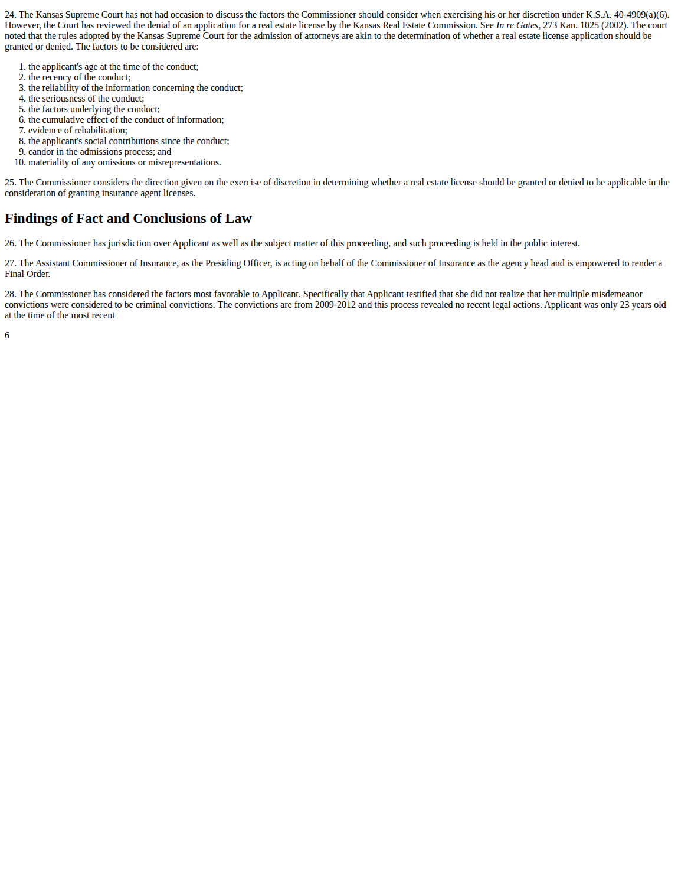24. The Kansas Supreme Court has not had occasion to discuss the factors the Commissioner should consider when exercising his or her discretion under K.S.A. 40-4909(a)(6). However, the Court has reviewed the denial of an application for a real estate license by the Kansas Real Estate Commission. See In re Gates, 273 Kan. 1025 (2002). The court noted that the rules adopted by the Kansas Supreme Court for the admission of attorneys are akin to the determination of whether a real estate license application should be granted or denied. The factors to be considered are:
the applicant's age at the time of the conduct;
the recency of the conduct;
the reliability of the information concerning the conduct;
the seriousness of the conduct;
the factors underlying the conduct;
the cumulative effect of the conduct of information;
evidence of rehabilitation;
the applicant's social contributions since the conduct;
candor in the admissions process; and
materiality of any omissions or misrepresentations.
25. The Commissioner considers the direction given on the exercise of discretion in determining whether a real estate license should be granted or denied to be applicable in the consideration of granting insurance agent licenses.
Findings of Fact and Conclusions of Law
26. The Commissioner has jurisdiction over Applicant as well as the subject matter of this proceeding, and such proceeding is held in the public interest.
27. The Assistant Commissioner of Insurance, as the Presiding Officer, is acting on behalf of the Commissioner of Insurance as the agency head and is empowered to render a Final Order.
28. The Commissioner has considered the factors most favorable to Applicant. Specifically that Applicant testified that she did not realize that her multiple misdemeanor convictions were considered to be criminal convictions. The convictions are from 2009-2012 and this process revealed no recent legal actions. Applicant was only 23 years old at the time of the most recent
6